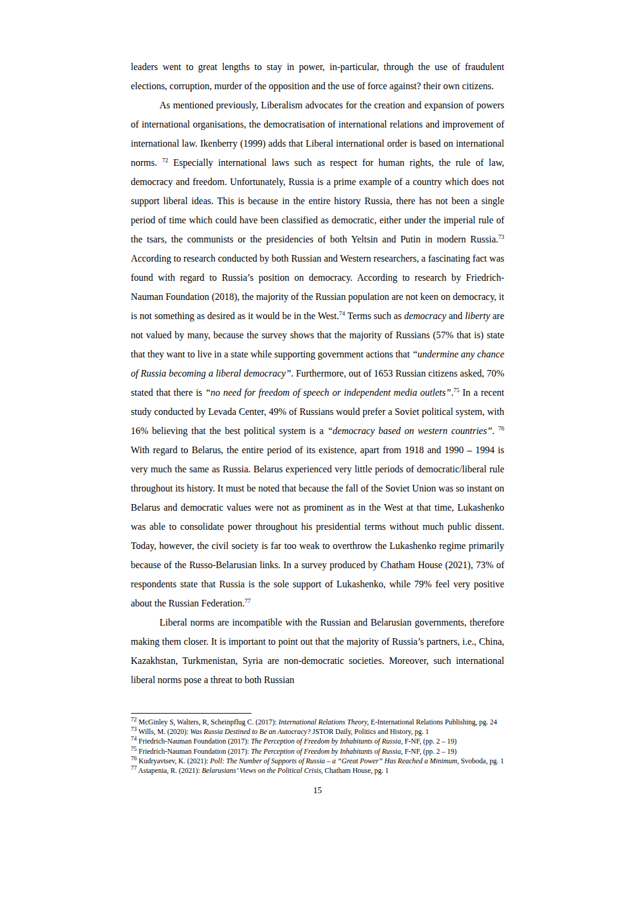leaders went to great lengths to stay in power, in-particular, through the use of fraudulent elections, corruption, murder of the opposition and the use of force against? their own citizens.
As mentioned previously, Liberalism advocates for the creation and expansion of powers of international organisations, the democratisation of international relations and improvement of international law. Ikenberry (1999) adds that Liberal international order is based on international norms. 72 Especially international laws such as respect for human rights, the rule of law, democracy and freedom. Unfortunately, Russia is a prime example of a country which does not support liberal ideas. This is because in the entire history Russia, there has not been a single period of time which could have been classified as democratic, either under the imperial rule of the tsars, the communists or the presidencies of both Yeltsin and Putin in modern Russia.73 According to research conducted by both Russian and Western researchers, a fascinating fact was found with regard to Russia’s position on democracy. According to research by Friedrich-Nauman Foundation (2018), the majority of the Russian population are not keen on democracy, it is not something as desired as it would be in the West.74 Terms such as democracy and liberty are not valued by many, because the survey shows that the majority of Russians (57% that is) state that they want to live in a state while supporting government actions that “undermine any chance of Russia becoming a liberal democracy”. Furthermore, out of 1653 Russian citizens asked, 70% stated that there is “no need for freedom of speech or independent media outlets”.75 In a recent study conducted by Levada Center, 49% of Russians would prefer a Soviet political system, with 16% believing that the best political system is a “democracy based on western countries”. 76 With regard to Belarus, the entire period of its existence, apart from 1918 and 1990 – 1994 is very much the same as Russia. Belarus experienced very little periods of democratic/liberal rule throughout its history. It must be noted that because the fall of the Soviet Union was so instant on Belarus and democratic values were not as prominent as in the West at that time, Lukashenko was able to consolidate power throughout his presidential terms without much public dissent. Today, however, the civil society is far too weak to overthrow the Lukashenko regime primarily because of the Russo-Belarusian links. In a survey produced by Chatham House (2021), 73% of respondents state that Russia is the sole support of Lukashenko, while 79% feel very positive about the Russian Federation.77
Liberal norms are incompatible with the Russian and Belarusian governments, therefore making them closer. It is important to point out that the majority of Russia’s partners, i.e., China, Kazakhstan, Turkmenistan, Syria are non-democratic societies. Moreover, such international liberal norms pose a threat to both Russian
72 McGinley S, Walters, R, Scheinpflug C. (2017): International Relations Theory, E-International Relations Publishing, pg. 24
73 Wills, M. (2020): Was Russia Destined to Be an Autocracy? JSTOR Daily, Politics and History, pg. 1
74 Friedrich-Nauman Foundation (2017): The Perception of Freedom by Inhabitants of Russia, F-NF, (pp. 2 – 19)
75 Friedrich-Nauman Foundation (2017): The Perception of Freedom by Inhabitants of Russia, F-NF, (pp. 2 – 19)
76 Kudryavtsev, K. (2021): Poll: The Number of Supports of Russia – a “Great Power” Has Reached a Minimum, Svoboda, pg. 1
77 Astapenia, R. (2021): Belarusians’ Views on the Political Crisis, Chatham House, pg. 1
15